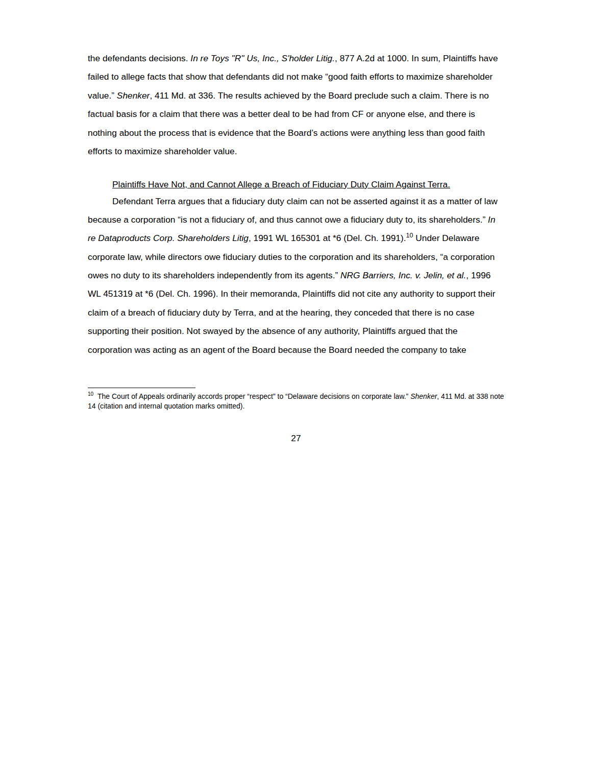the defendants decisions. In re Toys "R" Us, Inc., S'holder Litig., 877 A.2d at 1000. In sum, Plaintiffs have failed to allege facts that show that defendants did not make “good faith efforts to maximize shareholder value.” Shenker, 411 Md. at 336. The results achieved by the Board preclude such a claim. There is no factual basis for a claim that there was a better deal to be had from CF or anyone else, and there is nothing about the process that is evidence that the Board’s actions were anything less than good faith efforts to maximize shareholder value.
Plaintiffs Have Not, and Cannot Allege a Breach of Fiduciary Duty Claim Against Terra.
Defendant Terra argues that a fiduciary duty claim can not be asserted against it as a matter of law because a corporation “is not a fiduciary of, and thus cannot owe a fiduciary duty to, its shareholders.” In re Dataproducts Corp. Shareholders Litig, 1991 WL 165301 at *6 (Del. Ch. 1991).10 Under Delaware corporate law, while directors owe fiduciary duties to the corporation and its shareholders, “a corporation owes no duty to its shareholders independently from its agents.” NRG Barriers, Inc. v. Jelin, et al., 1996 WL 451319 at *6 (Del. Ch. 1996). In their memoranda, Plaintiffs did not cite any authority to support their claim of a breach of fiduciary duty by Terra, and at the hearing, they conceded that there is no case supporting their position. Not swayed by the absence of any authority, Plaintiffs argued that the corporation was acting as an agent of the Board because the Board needed the company to take
10 The Court of Appeals ordinarily accords proper “respect” to “Delaware decisions on corporate law.” Shenker, 411 Md. at 338 note 14 (citation and internal quotation marks omitted).
27